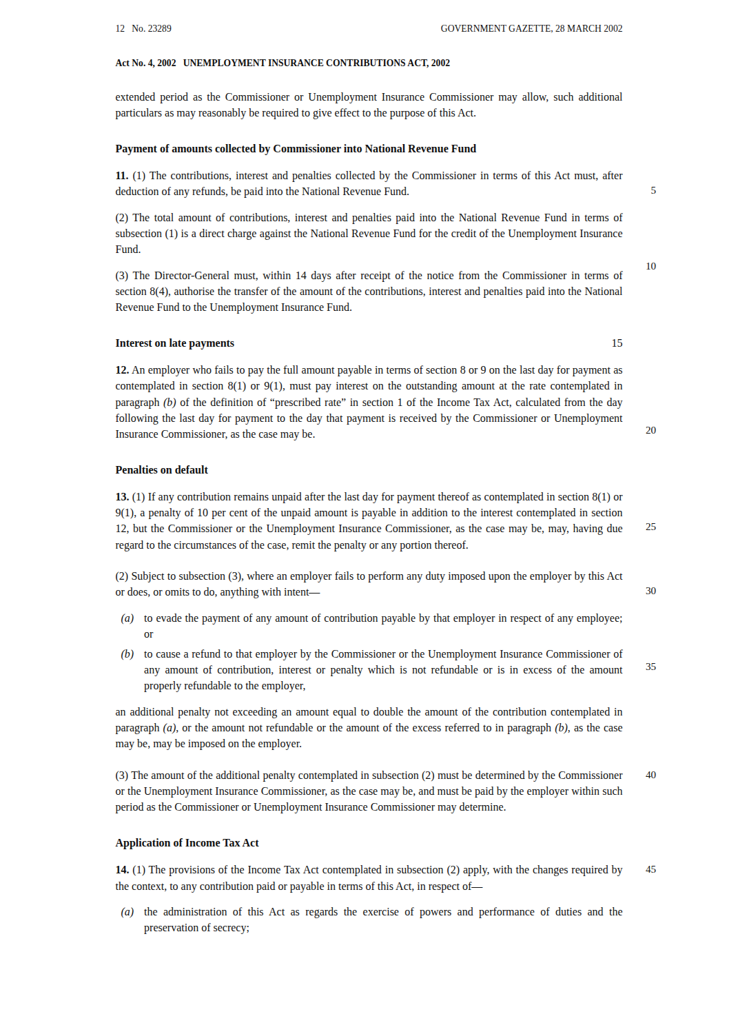12 No. 23289
GOVERNMENT GAZETTE, 28 MARCH 2002
Act No. 4, 2002 UNEMPLOYMENT INSURANCE CONTRIBUTIONS ACT, 2002
extended period as the Commissioner or Unemployment Insurance Commissioner may allow, such additional particulars as may reasonably be required to give effect to the purpose of this Act.
Payment of amounts collected by Commissioner into National Revenue Fund
5 10
11. (1) The contributions, interest and penalties collected by the Commissioner in terms of this Act must, after deduction of any refunds, be paid into the National Revenue Fund.
(2) The total amount of contributions, interest and penalties paid into the National Revenue Fund in terms of subsection (1) is a direct charge against the National Revenue Fund for the credit of the Unemployment Insurance Fund.
(3) The Director-General must, within 14 days after receipt of the notice from the Commissioner in terms of section 8(4), authorise the transfer of the amount of the contributions, interest and penalties paid into the National Revenue Fund to the Unemployment Insurance Fund.
Interest on late payments 15
20
12. An employer who fails to pay the full amount payable in terms of section 8 or 9 on the last day for payment as contemplated in section 8(1) or 9(1), must pay interest on the outstanding amount at the rate contemplated in paragraph (b) of the definition of “prescribed rate” in section 1 of the Income Tax Act, calculated from the day following the last day for payment to the day that payment is received by the Commissioner or Unemployment Insurance Commissioner, as the case may be.
Penalties on default
25
13. (1) If any contribution remains unpaid after the last day for payment thereof as contemplated in section 8(1) or 9(1), a penalty of 10 per cent of the unpaid amount is payable in addition to the interest contemplated in section 12, but the Commissioner or the Unemployment Insurance Commissioner, as the case may be, may, having due regard to the circumstances of the case, remit the penalty or any portion thereof.
30 35
(2) Subject to subsection (3), where an employer fails to perform any duty imposed upon the employer by this Act or does, or omits to do, anything with intent—
(a) to evade the payment of any amount of contribution payable by that employer in respect of any employee; or
(b) to cause a refund to that employer by the Commissioner or the Unemployment Insurance Commissioner of any amount of contribution, interest or penalty which is not refundable or is in excess of the amount properly refundable to the employer,
an additional penalty not exceeding an amount equal to double the amount of the contribution contemplated in paragraph (a), or the amount not refundable or the amount of the excess referred to in paragraph (b), as the case may be, may be imposed on the employer.
40
(3) The amount of the additional penalty contemplated in subsection (2) must be determined by the Commissioner or the Unemployment Insurance Commissioner, as the case may be, and must be paid by the employer within such period as the Commissioner or Unemployment Insurance Commissioner may determine.
Application of Income Tax Act
45
14. (1) The provisions of the Income Tax Act contemplated in subsection (2) apply, with the changes required by the context, to any contribution paid or payable in terms of this Act, in respect of—
(a) the administration of this Act as regards the exercise of powers and performance of duties and the preservation of secrecy;